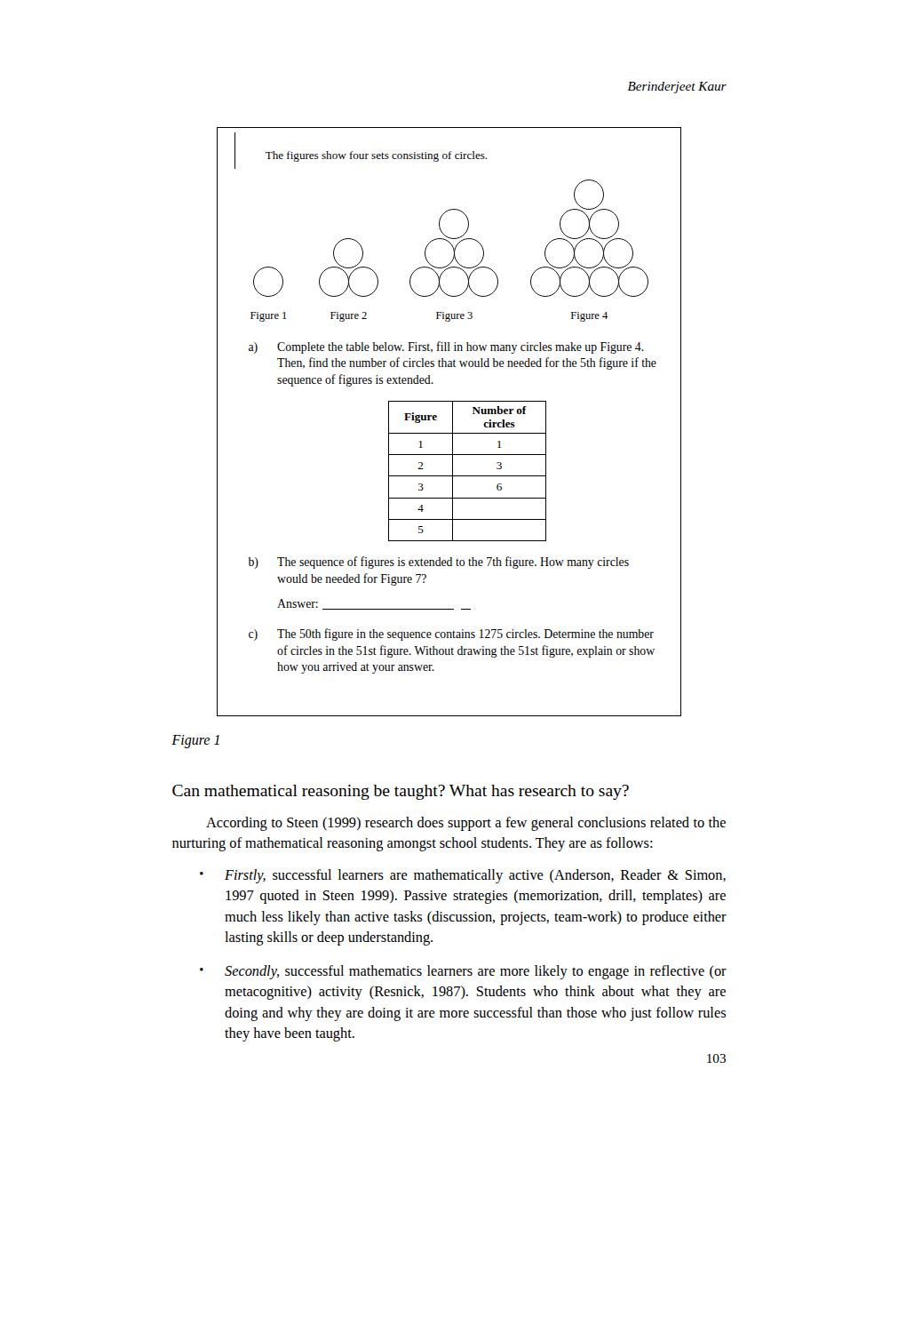Berinderjeet Kaur
The figures show four sets consisting of circles.
Figure 1
Figure 2
Figure 3
Figure 4
a) Complete the table below. First, fill in how many circles make up Figure 4. Then, find the number of circles that would be needed for the 5th figure if the sequence of figures is extended.
| Figure | Number of circles |
| --- | --- |
| 1 | 1 |
| 2 | 3 |
| 3 | 6 |
| 4 | |
| 5 | |
b) The sequence of figures is extended to the 7th figure. How many circles would be needed for Figure 7?
Answer:
c) The 50th figure in the sequence contains 1275 circles. Determine the number of circles in the 51st figure. Without drawing the 51st figure, explain or show how you arrived at your answer.
Figure 1
Can mathematical reasoning be taught? What has research to say?
According to Steen (1999) research does support a few general conclusions related to the nurturing of mathematical reasoning amongst school students. They are as follows:
Firstly, successful learners are mathematically active (Anderson, Reader & Simon, 1997 quoted in Steen 1999). Passive strategies (memorization, drill, templates) are much less likely than active tasks (discussion, projects, team-work) to produce either lasting skills or deep understanding.
Secondly, successful mathematics learners are more likely to engage in reflective (or metacognitive) activity (Resnick, 1987). Students who think about what they are doing and why they are doing it are more successful than those who just follow rules they have been taught.
103